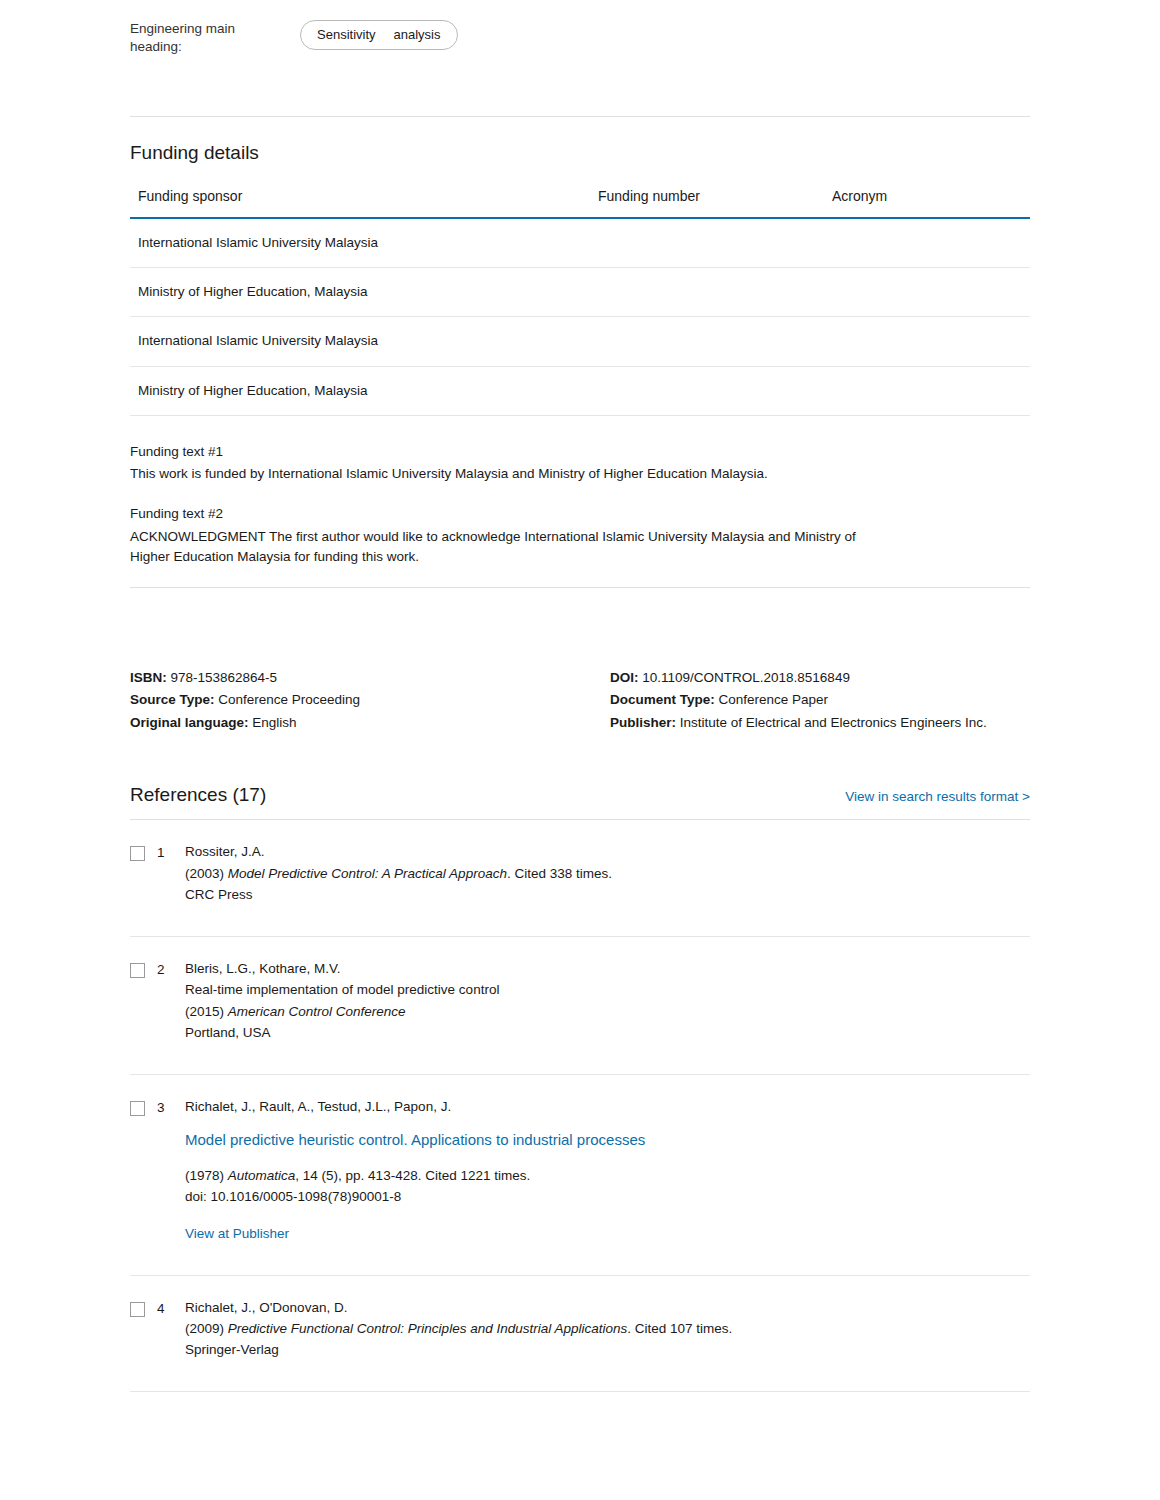Engineering main heading:
Sensitivity analysis
Funding details
| Funding sponsor | Funding number | Acronym |
| --- | --- | --- |
| International Islamic University Malaysia | | |
| Ministry of Higher Education, Malaysia | | |
| International Islamic University Malaysia | | |
| Ministry of Higher Education, Malaysia | | |
Funding text #1
This work is funded by International Islamic University Malaysia and Ministry of Higher Education Malaysia.
Funding text #2
ACKNOWLEDGMENT The first author would like to acknowledge International Islamic University Malaysia and Ministry of Higher Education Malaysia for funding this work.
ISBN: 978-153862864-5
Source Type: Conference Proceeding
Original language: English
DOI: 10.1109/CONTROL.2018.8516849
Document Type: Conference Paper
Publisher: Institute of Electrical and Electronics Engineers Inc.
References (17)
View in search results format >
1
Rossiter, J.A.
(2003) Model Predictive Control: A Practical Approach. Cited 338 times.
CRC Press
2
Bleris, L.G., Kothare, M.V.
Real-time implementation of model predictive control
(2015) American Control Conference
Portland, USA
3
Richalet, J., Rault, A., Testud, J.L., Papon, J.
Model predictive heuristic control. Applications to industrial processes
(1978) Automatica, 14 (5), pp. 413-428. Cited 1221 times.
doi: 10.1016/0005-1098(78)90001-8
View at Publisher
4
Richalet, J., O'Donovan, D.
(2009) Predictive Functional Control: Principles and Industrial Applications. Cited 107 times.
Springer-Verlag